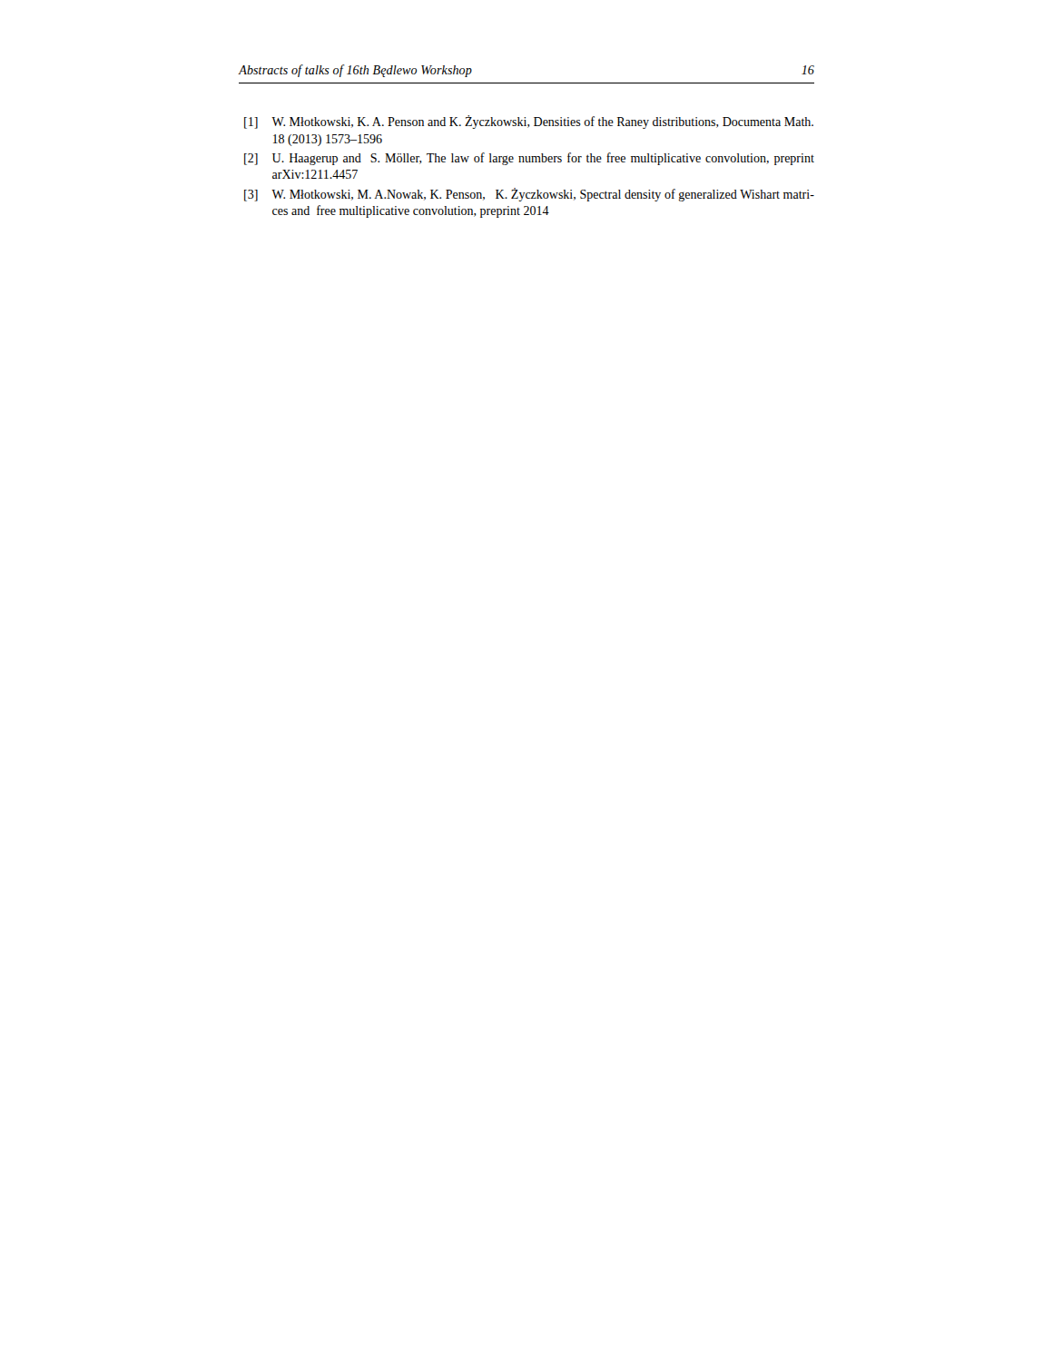Abstracts of talks of 16th Będlewo Workshop 16
[1] W. Młotkowski, K. A. Penson and K. Życzkowski, Densities of the Raney distributions, Documenta Math. 18 (2013) 1573–1596
[2] U. Haagerup and S. Möller, The law of large numbers for the free multiplicative convolution, preprint arXiv:1211.4457
[3] W. Młotkowski, M. A.Nowak, K. Penson, K. Życzkowski, Spectral density of generalized Wishart matrices and free multiplicative convolution, preprint 2014